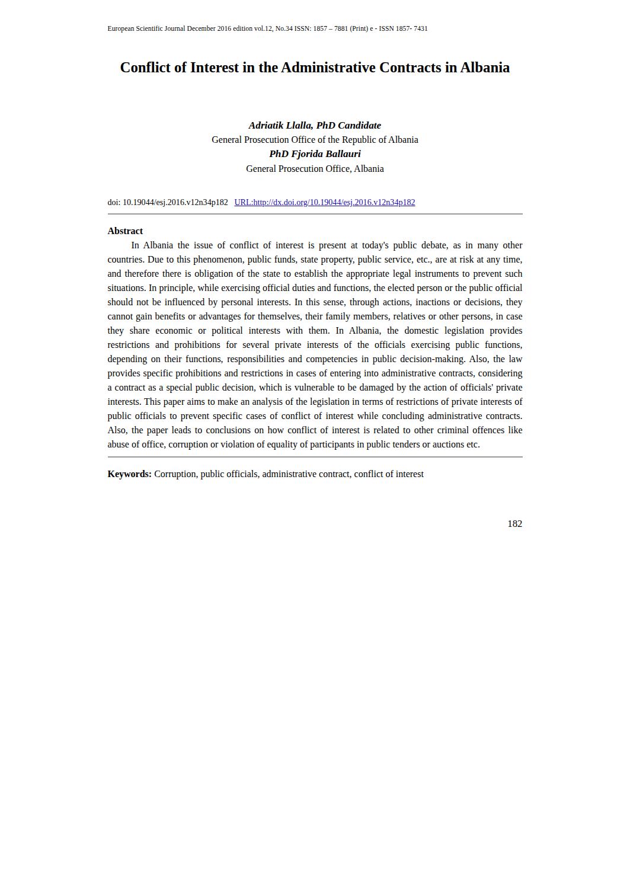European Scientific Journal December 2016 edition vol.12, No.34 ISSN: 1857 – 7881 (Print) e - ISSN 1857- 7431
Conflict of Interest in the Administrative Contracts in Albania
Adriatik Llalla, PhD Candidate
General Prosecution Office of the Republic of Albania
PhD Fjorida Ballauri
General Prosecution Office, Albania
doi: 10.19044/esj.2016.v12n34p182 URL:http://dx.doi.org/10.19044/esj.2016.v12n34p182
Abstract
In Albania the issue of conflict of interest is present at today's public debate, as in many other countries. Due to this phenomenon, public funds, state property, public service, etc., are at risk at any time, and therefore there is obligation of the state to establish the appropriate legal instruments to prevent such situations. In principle, while exercising official duties and functions, the elected person or the public official should not be influenced by personal interests. In this sense, through actions, inactions or decisions, they cannot gain benefits or advantages for themselves, their family members, relatives or other persons, in case they share economic or political interests with them. In Albania, the domestic legislation provides restrictions and prohibitions for several private interests of the officials exercising public functions, depending on their functions, responsibilities and competencies in public decision-making. Also, the law provides specific prohibitions and restrictions in cases of entering into administrative contracts, considering a contract as a special public decision, which is vulnerable to be damaged by the action of officials' private interests. This paper aims to make an analysis of the legislation in terms of restrictions of private interests of public officials to prevent specific cases of conflict of interest while concluding administrative contracts. Also, the paper leads to conclusions on how conflict of interest is related to other criminal offences like abuse of office, corruption or violation of equality of participants in public tenders or auctions etc.
Keywords: Corruption, public officials, administrative contract, conflict of interest
182